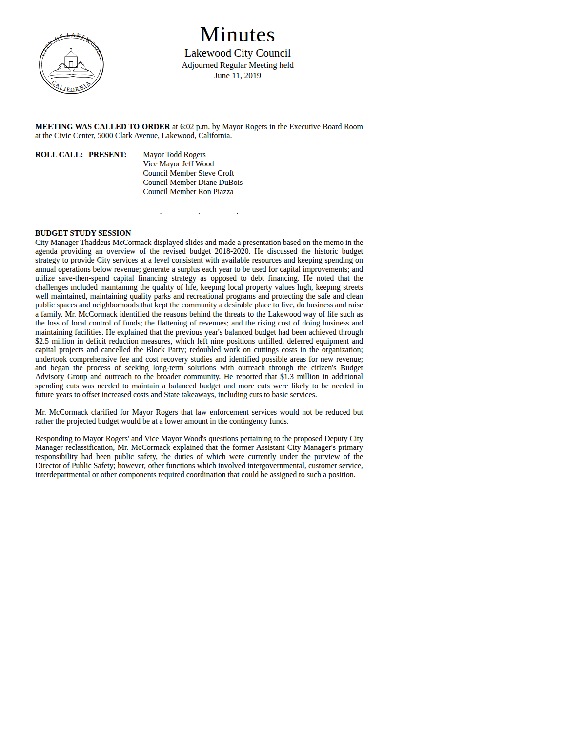CITY OF LAKEWOOD CALIFORNIA
Minutes
Lakewood City Council
Adjourned Regular Meeting held
June 11, 2019
MEETING WAS CALLED TO ORDER at 6:02 p.m. by Mayor Rogers in the Executive Board Room at the Civic Center, 5000 Clark Avenue, Lakewood, California.
| ROLL CALL: | PRESENT: | Mayor Todd Rogers Vice Mayor Jeff Wood Council Member Steve Croft Council Member Diane DuBois Council Member Ron Piazza |
. . .
BUDGET STUDY SESSION
City Manager Thaddeus McCormack displayed slides and made a presentation based on the memo in the agenda providing an overview of the revised budget 2018-2020. He discussed the historic budget strategy to provide City services at a level consistent with available resources and keeping spending on annual operations below revenue; generate a surplus each year to be used for capital improvements; and utilize save-then-spend capital financing strategy as opposed to debt financing. He noted that the challenges included maintaining the quality of life, keeping local property values high, keeping streets well maintained, maintaining quality parks and recreational programs and protecting the safe and clean public spaces and neighborhoods that kept the community a desirable place to live, do business and raise a family. Mr. McCormack identified the reasons behind the threats to the Lakewood way of life such as the loss of local control of funds; the flattening of revenues; and the rising cost of doing business and maintaining facilities. He explained that the previous year's balanced budget had been achieved through $2.5 million in deficit reduction measures, which left nine positions unfilled, deferred equipment and capital projects and cancelled the Block Party; redoubled work on cuttings costs in the organization; undertook comprehensive fee and cost recovery studies and identified possible areas for new revenue; and began the process of seeking long-term solutions with outreach through the citizen's Budget Advisory Group and outreach to the broader community. He reported that $1.3 million in additional spending cuts was needed to maintain a balanced budget and more cuts were likely to be needed in future years to offset increased costs and State takeaways, including cuts to basic services.
Mr. McCormack clarified for Mayor Rogers that law enforcement services would not be reduced but rather the projected budget would be at a lower amount in the contingency funds.
Responding to Mayor Rogers' and Vice Mayor Wood's questions pertaining to the proposed Deputy City Manager reclassification, Mr. McCormack explained that the former Assistant City Manager's primary responsibility had been public safety, the duties of which were currently under the purview of the Director of Public Safety; however, other functions which involved intergovernmental, customer service, interdepartmental or other components required coordination that could be assigned to such a position.